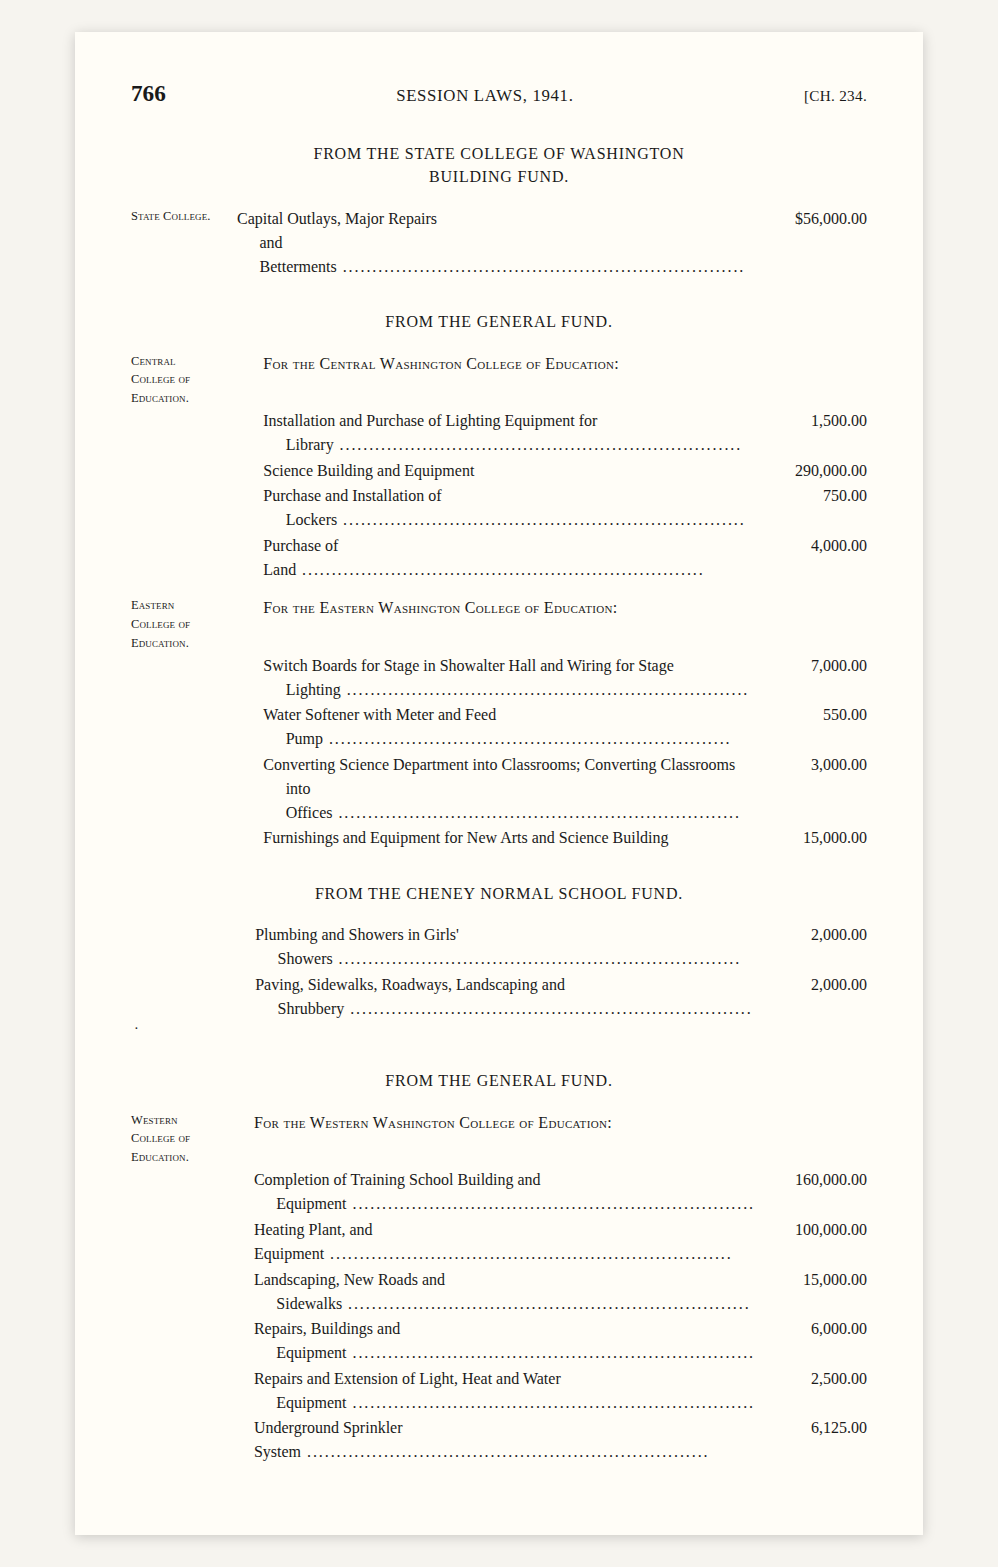766 Session Laws, 1941. [Ch. 234.
From the State College of Washington
Building Fund.
| State College. | Capital Outlays, Major Repairs and Betterments | $56,000.00 |
From the General Fund.
| Central College of Education. | For the Central Washington College of Education: | |
| | Installation and Purchase of Lighting Equipment for Library | 1,500.00 |
| | Science Building and Equipment | 290,000.00 |
| | Purchase and Installation of Lockers | 750.00 |
| | Purchase of Land | 4,000.00 |
| Eastern College of Education. | For the Eastern Washington College of Education: | |
| | Switch Boards for Stage in Showalter Hall and Wiring for Stage Lighting | 7,000.00 |
| | Water Softener with Meter and Feed Pump | 550.00 |
| | Converting Science Department into Classrooms; Converting Classrooms into Offices | 3,000.00 |
| | Furnishings and Equipment for New Arts and Science Building | 15,000.00 |
From the Cheney Normal School Fund.
| | Plumbing and Showers in Girls' Showers | 2,000.00 |
| | Paving, Sidewalks, Roadways, Landscaping and Shrubbery | 2,000.00 |
·
From the General Fund.
| Western College of Education. | For the Western Washington College of Education: | |
| | Completion of Training School Building and Equipment | 160,000.00 |
| | Heating Plant, and Equipment | 100,000.00 |
| | Landscaping, New Roads and Sidewalks | 15,000.00 |
| | Repairs, Buildings and Equipment | 6,000.00 |
| | Repairs and Extension of Light, Heat and Water Equipment | 2,500.00 |
| | Underground Sprinkler System | 6,125.00 |